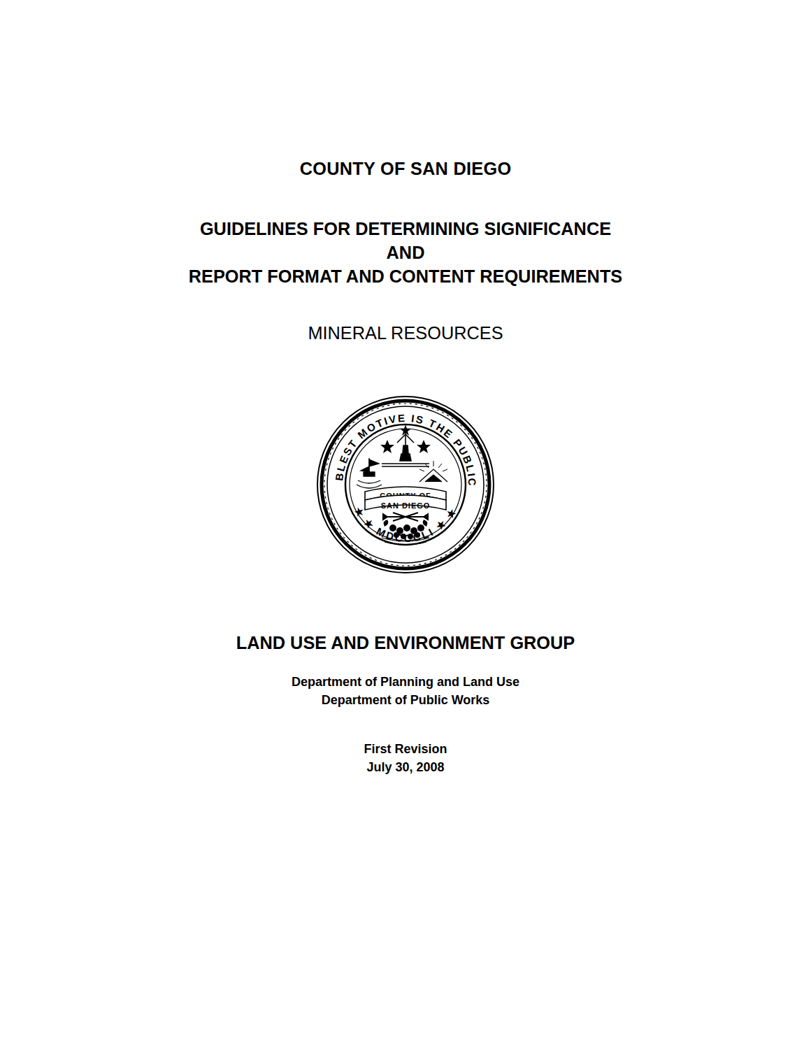COUNTY OF SAN DIEGO
GUIDELINES FOR DETERMINING SIGNIFICANCE
AND
REPORT FORMAT AND CONTENT REQUIREMENTS
MINERAL RESOURCES
THE NOBLEST MOTIVE IS THE PUBLIC GOOD ★ ★ MDCCCLI ★ ★ COUNTY OF SAN DIEGO
LAND USE AND ENVIRONMENT GROUP
Department of Planning and Land Use
Department of Public Works
First Revision
July 30, 2008